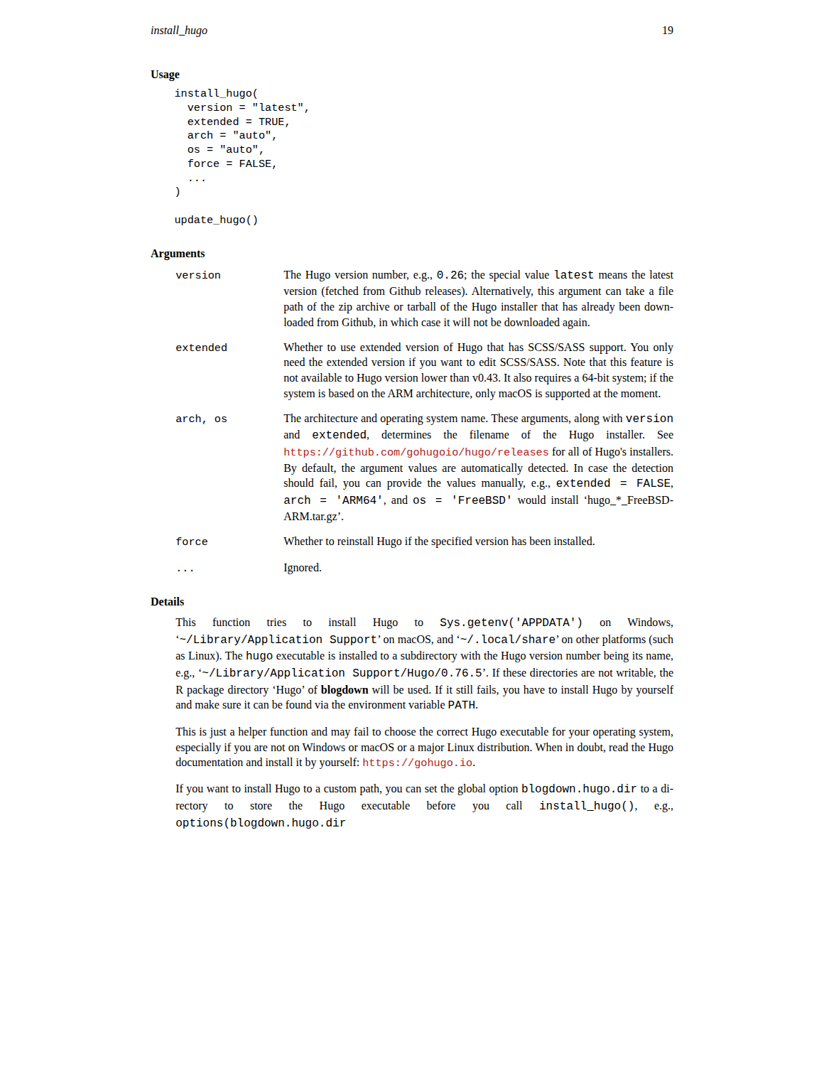install_hugo 19
Usage
install_hugo(
  version = "latest",
  extended = TRUE,
  arch = "auto",
  os = "auto",
  force = FALSE,
  ...
)

update_hugo()
Arguments
version
The Hugo version number, e.g., 0.26; the special value latest means the latest version (fetched from Github releases). Alternatively, this argument can take a file path of the zip archive or tarball of the Hugo installer that has already been downloaded from Github, in which case it will not be downloaded again.
extended
Whether to use extended version of Hugo that has SCSS/SASS support. You only need the extended version if you want to edit SCSS/SASS. Note that this feature is not available to Hugo version lower than v0.43. It also requires a 64-bit system; if the system is based on the ARM architecture, only macOS is supported at the moment.
arch, os
The architecture and operating system name. These arguments, along with version and extended, determines the filename of the Hugo installer. See https://github.com/gohugoio/hugo/releases for all of Hugo's installers. By default, the argument values are automatically detected. In case the detection should fail, you can provide the values manually, e.g., extended = FALSE, arch = 'ARM64', and os = 'FreeBSD' would install ‘hugo_*_FreeBSD-ARM.tar.gz’.
force
Whether to reinstall Hugo if the specified version has been installed.
...
Ignored.
Details
This function tries to install Hugo to Sys.getenv('APPDATA') on Windows, ‘~/Library/Application Support’ on macOS, and ‘~/.local/share’ on other platforms (such as Linux). The hugo executable is installed to a subdirectory with the Hugo version number being its name, e.g., ‘~/Library/Application Support/Hugo/0.76.5’. If these directories are not writable, the R package directory ‘Hugo’ of blogdown will be used. If it still fails, you have to install Hugo by yourself and make sure it can be found via the environment variable PATH.
This is just a helper function and may fail to choose the correct Hugo executable for your operating system, especially if you are not on Windows or macOS or a major Linux distribution. When in doubt, read the Hugo documentation and install it by yourself: https://gohugo.io.
If you want to install Hugo to a custom path, you can set the global option blogdown.hugo.dir to a directory to store the Hugo executable before you call install_hugo(), e.g., options(blogdown.hugo.dir